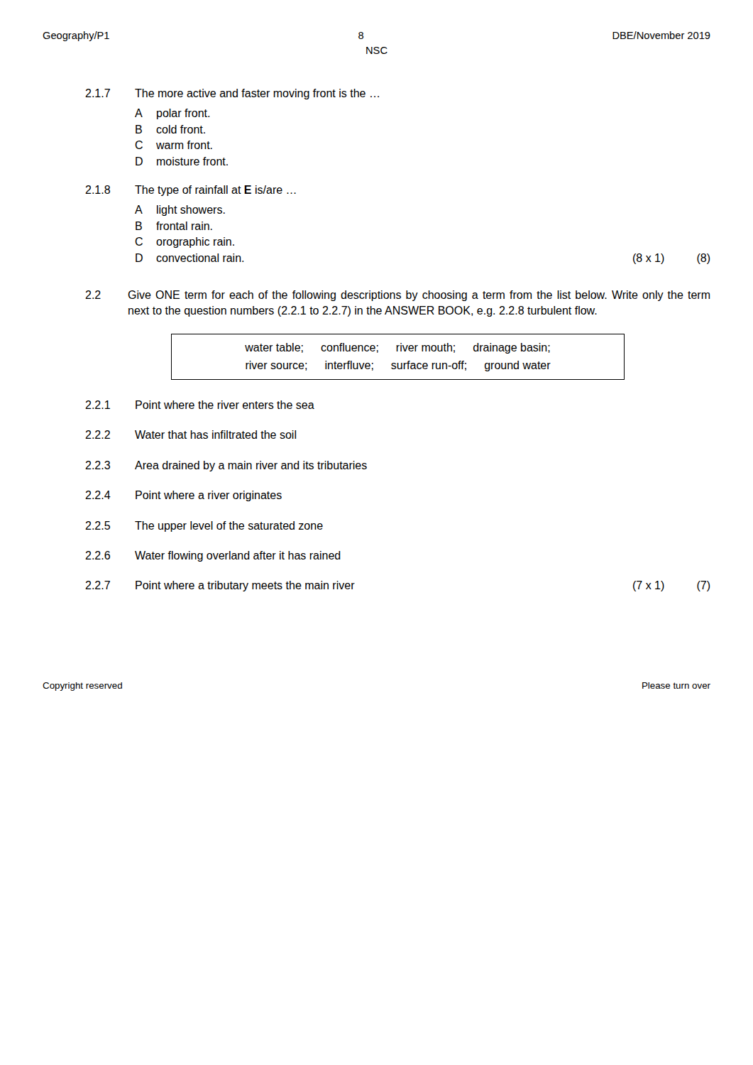Geography/P1 8 DBE/November 2019
NSC
2.1.7
The more active and faster moving front is the …
A
polar front.
B
cold front.
C
warm front.
D
moisture front.
2.1.8
The type of rainfall at E is/are …
A
light showers.
B
frontal rain.
C
orographic rain.
D
convectional rain.
(8 x 1)
(8)
2.2
Give ONE term for each of the following descriptions by choosing a term from the list below. Write only the term next to the question numbers (2.2.1 to 2.2.7) in the ANSWER BOOK, e.g. 2.2.8 turbulent flow.
water table; confluence; river mouth; drainage basin;
river source; interfluve; surface run-off; ground water
2.2.1
Point where the river enters the sea
2.2.2
Water that has infiltrated the soil
2.2.3
Area drained by a main river and its tributaries
2.2.4
Point where a river originates
2.2.5
The upper level of the saturated zone
2.2.6
Water flowing overland after it has rained
2.2.7
Point where a tributary meets the main river
(7 x 1)
(7)
Copyright reserved Please turn over